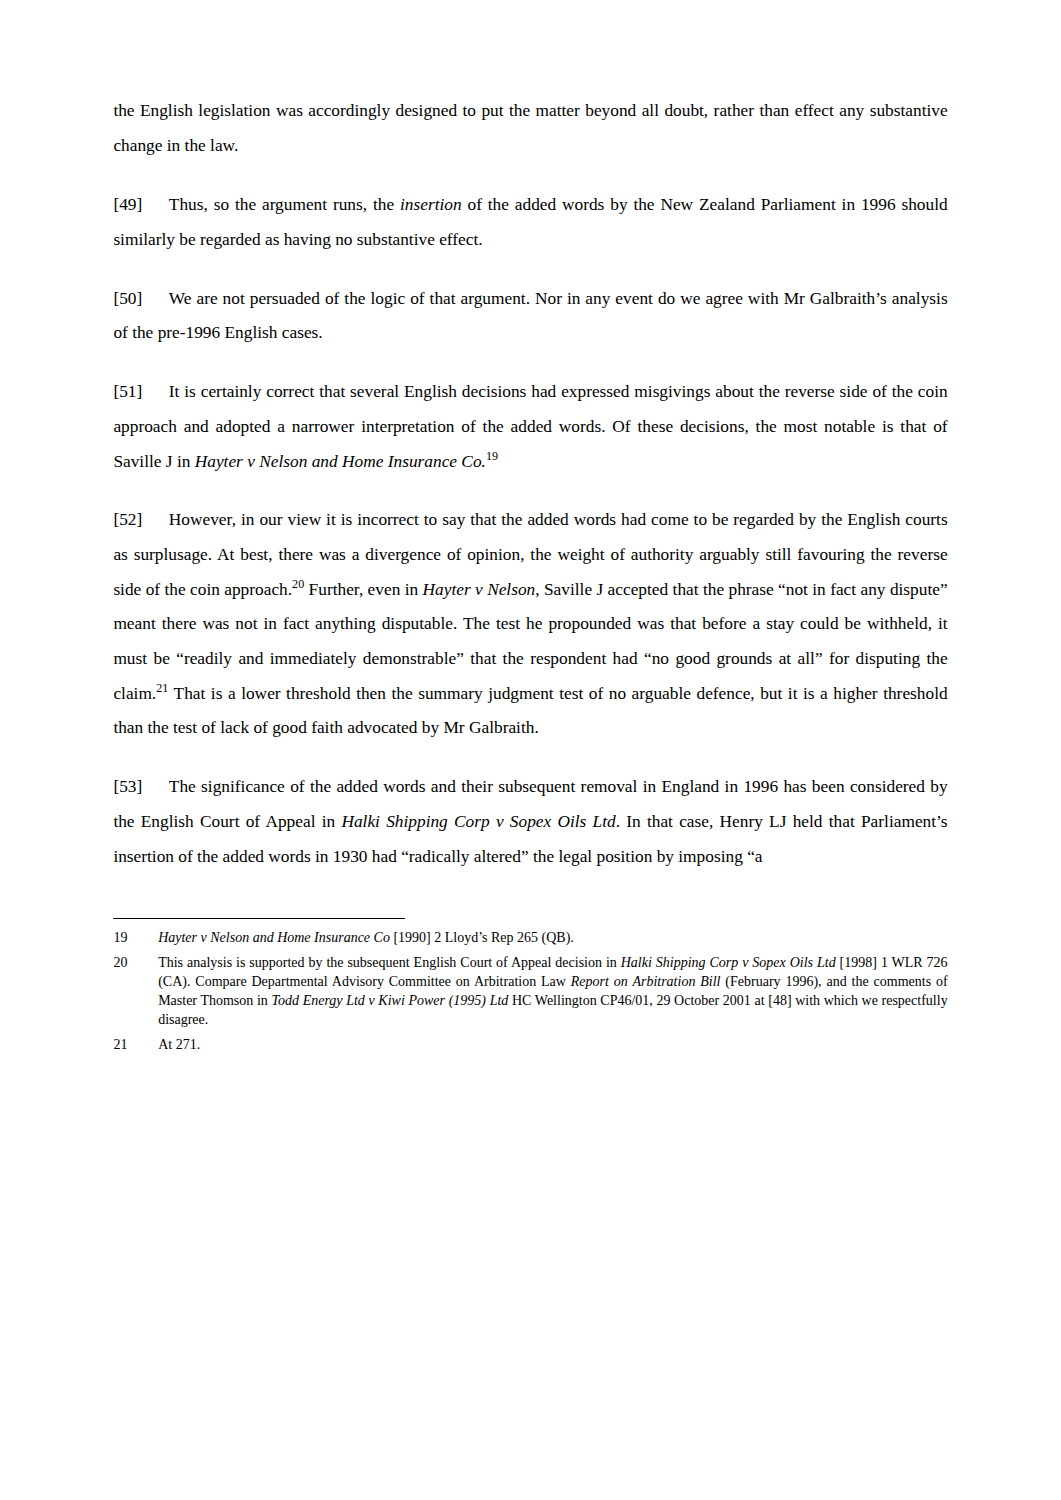the English legislation was accordingly designed to put the matter beyond all doubt, rather than effect any substantive change in the law.
[49] Thus, so the argument runs, the insertion of the added words by the New Zealand Parliament in 1996 should similarly be regarded as having no substantive effect.
[50] We are not persuaded of the logic of that argument. Nor in any event do we agree with Mr Galbraith’s analysis of the pre-1996 English cases.
[51] It is certainly correct that several English decisions had expressed misgivings about the reverse side of the coin approach and adopted a narrower interpretation of the added words. Of these decisions, the most notable is that of Saville J in Hayter v Nelson and Home Insurance Co.19
[52] However, in our view it is incorrect to say that the added words had come to be regarded by the English courts as surplusage. At best, there was a divergence of opinion, the weight of authority arguably still favouring the reverse side of the coin approach.20 Further, even in Hayter v Nelson, Saville J accepted that the phrase “not in fact any dispute” meant there was not in fact anything disputable. The test he propounded was that before a stay could be withheld, it must be “readily and immediately demonstrable” that the respondent had “no good grounds at all” for disputing the claim.21 That is a lower threshold then the summary judgment test of no arguable defence, but it is a higher threshold than the test of lack of good faith advocated by Mr Galbraith.
[53] The significance of the added words and their subsequent removal in England in 1996 has been considered by the English Court of Appeal in Halki Shipping Corp v Sopex Oils Ltd. In that case, Henry LJ held that Parliament’s insertion of the added words in 1930 had “radically altered” the legal position by imposing “a
| 19 | Hayter v Nelson and Home Insurance Co [1990] 2 Lloyd’s Rep 265 (QB). |
| 20 | This analysis is supported by the subsequent English Court of Appeal decision in Halki Shipping Corp v Sopex Oils Ltd [1998] 1 WLR 726 (CA). Compare Departmental Advisory Committee on Arbitration Law Report on Arbitration Bill (February 1996), and the comments of Master Thomson in Todd Energy Ltd v Kiwi Power (1995) Ltd HC Wellington CP46/01, 29 October 2001 at [48] with which we respectfully disagree. |
| 21 | At 271. |